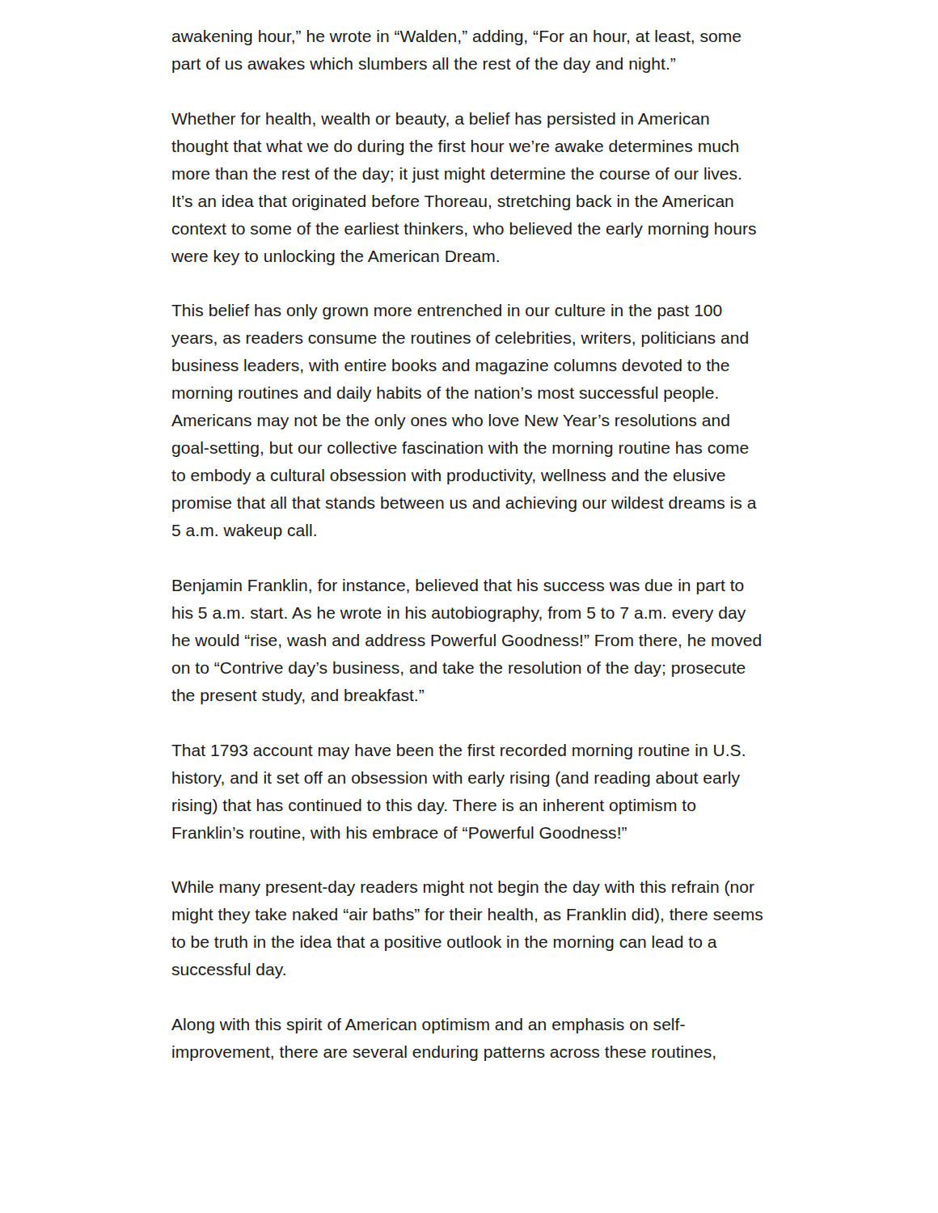awakening hour,” he wrote in “Walden,” adding, “For an hour, at least, some part of us awakes which slumbers all the rest of the day and night.”
Whether for health, wealth or beauty, a belief has persisted in American thought that what we do during the first hour we’re awake determines much more than the rest of the day; it just might determine the course of our lives. It’s an idea that originated before Thoreau, stretching back in the American context to some of the earliest thinkers, who believed the early morning hours were key to unlocking the American Dream.
This belief has only grown more entrenched in our culture in the past 100 years, as readers consume the routines of celebrities, writers, politicians and business leaders, with entire books and magazine columns devoted to the morning routines and daily habits of the nation’s most successful people. Americans may not be the only ones who love New Year’s resolutions and goal-setting, but our collective fascination with the morning routine has come to embody a cultural obsession with productivity, wellness and the elusive promise that all that stands between us and achieving our wildest dreams is a 5 a.m. wakeup call.
Benjamin Franklin, for instance, believed that his success was due in part to his 5 a.m. start. As he wrote in his autobiography, from 5 to 7 a.m. every day he would “rise, wash and address Powerful Goodness!” From there, he moved on to “Contrive day’s business, and take the resolution of the day; prosecute the present study, and breakfast.”
That 1793 account may have been the first recorded morning routine in U.S. history, and it set off an obsession with early rising (and reading about early rising) that has continued to this day. There is an inherent optimism to Franklin’s routine, with his embrace of “Powerful Goodness!”
While many present-day readers might not begin the day with this refrain (nor might they take naked “air baths” for their health, as Franklin did), there seems to be truth in the idea that a positive outlook in the morning can lead to a successful day.
Along with this spirit of American optimism and an emphasis on self-improvement, there are several enduring patterns across these routines,